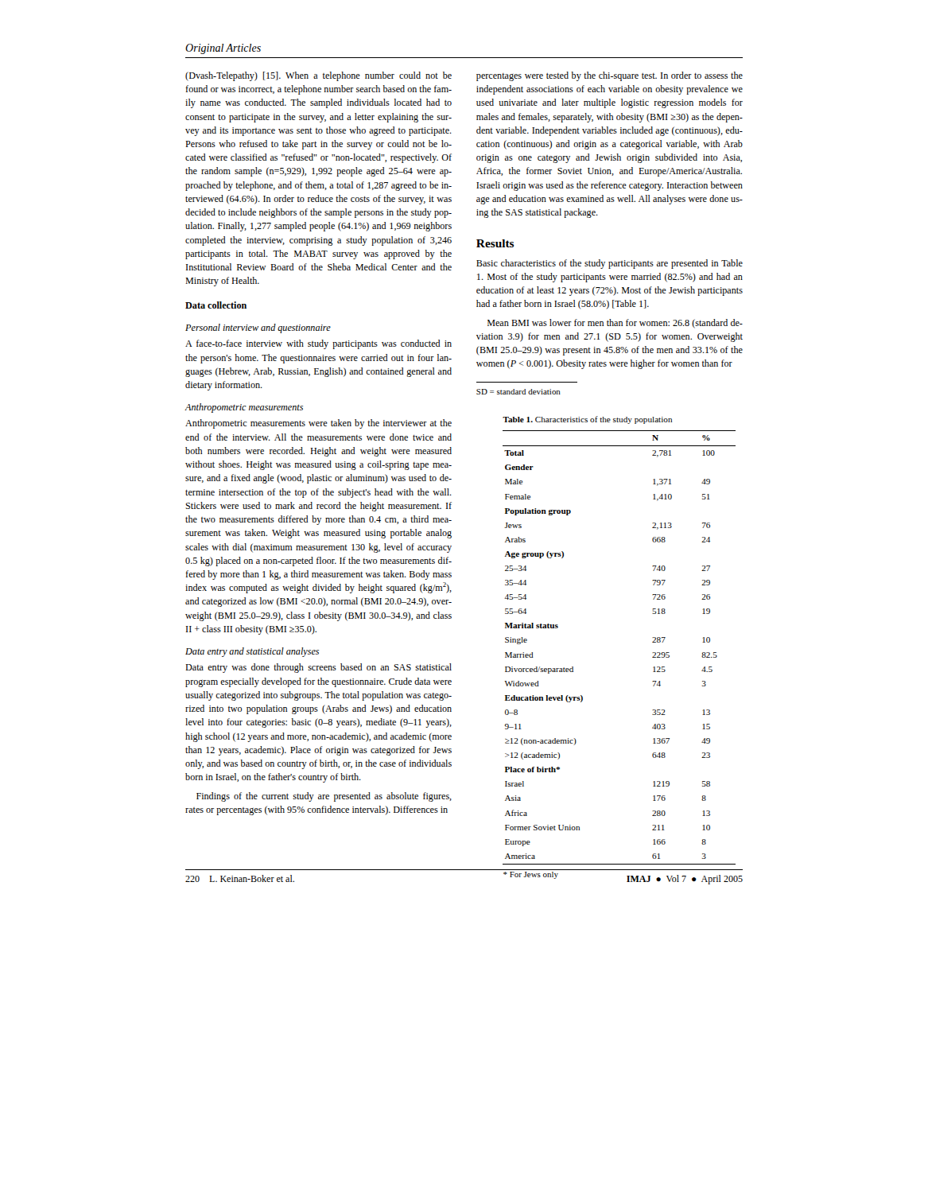Original Articles
(Dvash-Telepathy) [15]. When a telephone number could not be found or was incorrect, a telephone number search based on the family name was conducted. The sampled individuals located had to consent to participate in the survey, and a letter explaining the survey and its importance was sent to those who agreed to participate. Persons who refused to take part in the survey or could not be located were classified as "refused" or "non-located", respectively. Of the random sample (n=5,929), 1,992 people aged 25–64 were approached by telephone, and of them, a total of 1,287 agreed to be interviewed (64.6%). In order to reduce the costs of the survey, it was decided to include neighbors of the sample persons in the study population. Finally, 1,277 sampled people (64.1%) and 1,969 neighbors completed the interview, comprising a study population of 3,246 participants in total. The MABAT survey was approved by the Institutional Review Board of the Sheba Medical Center and the Ministry of Health.
Data collection
Personal interview and questionnaire
A face-to-face interview with study participants was conducted in the person's home. The questionnaires were carried out in four languages (Hebrew, Arab, Russian, English) and contained general and dietary information.
Anthropometric measurements
Anthropometric measurements were taken by the interviewer at the end of the interview. All the measurements were done twice and both numbers were recorded. Height and weight were measured without shoes. Height was measured using a coil-spring tape measure, and a fixed angle (wood, plastic or aluminum) was used to determine intersection of the top of the subject's head with the wall. Stickers were used to mark and record the height measurement. If the two measurements differed by more than 0.4 cm, a third measurement was taken. Weight was measured using portable analog scales with dial (maximum measurement 130 kg, level of accuracy 0.5 kg) placed on a non-carpeted floor. If the two measurements differed by more than 1 kg, a third measurement was taken. Body mass index was computed as weight divided by height squared (kg/m2), and categorized as low (BMI <20.0), normal (BMI 20.0–24.9), overweight (BMI 25.0–29.9), class I obesity (BMI 30.0–34.9), and class II + class III obesity (BMI ≥35.0).
Data entry and statistical analyses
Data entry was done through screens based on an SAS statistical program especially developed for the questionnaire. Crude data were usually categorized into subgroups. The total population was categorized into two population groups (Arabs and Jews) and education level into four categories: basic (0–8 years), mediate (9–11 years), high school (12 years and more, non-academic), and academic (more than 12 years, academic). Place of origin was categorized for Jews only, and was based on country of birth, or, in the case of individuals born in Israel, on the father's country of birth.
Findings of the current study are presented as absolute figures, rates or percentages (with 95% confidence intervals). Differences in
percentages were tested by the chi-square test. In order to assess the independent associations of each variable on obesity prevalence we used univariate and later multiple logistic regression models for males and females, separately, with obesity (BMI ≥30) as the dependent variable. Independent variables included age (continuous), education (continuous) and origin as a categorical variable, with Arab origin as one category and Jewish origin subdivided into Asia, Africa, the former Soviet Union, and Europe/America/Australia. Israeli origin was used as the reference category. Interaction between age and education was examined as well. All analyses were done using the SAS statistical package.
Results
Basic characteristics of the study participants are presented in Table 1. Most of the study participants were married (82.5%) and had an education of at least 12 years (72%). Most of the Jewish participants had a father born in Israel (58.0%) [Table 1].
Mean BMI was lower for men than for women: 26.8 (standard deviation 3.9) for men and 27.1 (SD 5.5) for women. Overweight (BMI 25.0–29.9) was present in 45.8% of the men and 33.1% of the women (P < 0.001). Obesity rates were higher for women than for
SD = standard deviation
Table 1. Characteristics of the study population
| | N | % |
| --- | --- | --- |
| Total | 2,781 | 100 |
| Gender | | |
| Male | 1,371 | 49 |
| Female | 1,410 | 51 |
| Population group | | |
| Jews | 2,113 | 76 |
| Arabs | 668 | 24 |
| Age group (yrs) | | |
| 25–34 | 740 | 27 |
| 35–44 | 797 | 29 |
| 45–54 | 726 | 26 |
| 55–64 | 518 | 19 |
| Marital status | | |
| Single | 287 | 10 |
| Married | 2295 | 82.5 |
| Divorced/separated | 125 | 4.5 |
| Widowed | 74 | 3 |
| Education level (yrs) | | |
| 0–8 | 352 | 13 |
| 9–11 | 403 | 15 |
| ≥12 (non-academic) | 1367 | 49 |
| >12 (academic) | 648 | 23 |
| Place of birth* | | |
| Israel | 1219 | 58 |
| Asia | 176 | 8 |
| Africa | 280 | 13 |
| Former Soviet Union | 211 | 10 |
| Europe | 166 | 8 |
| America | 61 | 3 |
* For Jews only
220 L. Keinan-Boker et al.
IMAJ ● Vol 7 ● April 2005